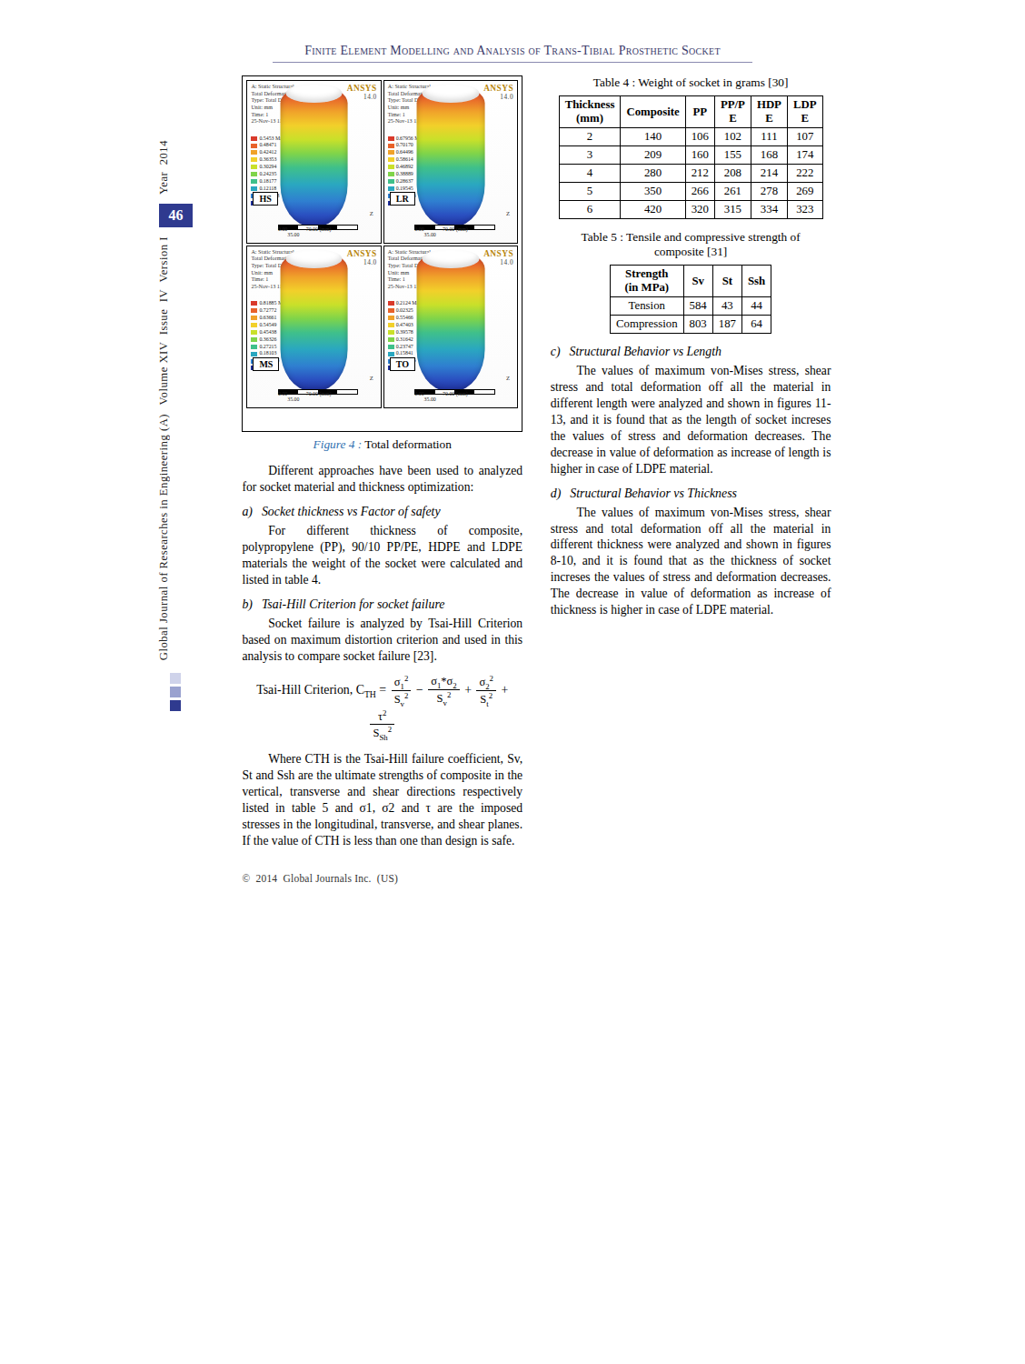Finite Element Modelling and Analysis of Trans-Tibial Prosthetic Socket
Year 2014
46
Volume XIV Issue IV Version I
Global Journal of Researches in Engineering (A)
A: Static Structural
Total Deformation
Type: Total Deformation
Unit: mm
Time: 1
25-Nov-13 11:48 AM
ANSYS14.0
0.5453 Max
0.48471
0.42412
0.36353
0.30294
0.24235
0.18177
0.12118
0.060588
0 Min
HS
0.00 70.00 (mm)
35.00
Z
A: Static Structural
Total Deformation
Type: Total Deformation
Unit: mm
Time: 1
25-Nov-13 11:59 AM
ANSYS14.0
0.67956 Max
0.70170
0.64496
0.58614
0.46892
0.38889
0.28637
0.19545
0.097733
0 Min
LR
0.00 70.00 (mm)
35.00
Z
A: Static Structural
Total Deformation
Type: Total Deformation
Unit: mm
Time: 1
25-Nov-13 11:48 AM
ANSYS14.0
0.81885 Max
0.72772
0.63661
0.54549
0.45438
0.36326
0.27215
0.18103
0.089918
0 Min
MS
0.00 70.00 (mm)
35.00
Z
A: Static Structural
Total Deformation
Type: Total Deformation
Unit: mm
Time: 1
25-Nov-13 11:48 AM
ANSYS14.0
0.2124 Max
0.02325
0.55466
0.47403
0.39578
0.31642
0.23747
0.15841
0.079316
0 Min
TO
0.00 70.00 (mm)
35.00
Z
Figure 4 : Total deformation
Different approaches have been used to analyzed for socket material and thickness optimization:
a) Socket thickness vs Factor of safety
For different thickness of composite, polypropylene (PP), 90/10 PP/PE, HDPE and LDPE materials the weight of the socket were calculated and listed in table 4.
b) Tsai-Hill Criterion for socket failure
Socket failure is analyzed by Tsai-Hill Criterion based on maximum distortion criterion and used in this analysis to compare socket failure [23].
Tsai-Hill Criterion, CTH = σ12 Sv2 − σ1*σ2 Sv2 + σ22 St2 + τ2 SSh2
Where CTH is the Tsai-Hill failure coefficient, Sv, St and Ssh are the ultimate strengths of composite in the vertical, transverse and shear directions respectively listed in table 5 and σ1, σ2 and τ are the imposed stresses in the longitudinal, transverse, and shear planes. If the value of CTH is less than one than design is safe.
Table 4 : Weight of socket in grams [30]
| Thickness (mm) | Composite | PP | PP/P E | HDP E | LDP E |
| --- | --- | --- | --- | --- | --- |
| 2 | 140 | 106 | 102 | 111 | 107 |
| 3 | 209 | 160 | 155 | 168 | 174 |
| 4 | 280 | 212 | 208 | 214 | 222 |
| 5 | 350 | 266 | 261 | 278 | 269 |
| 6 | 420 | 320 | 315 | 334 | 323 |
Table 5 : Tensile and compressive strength of
composite [31]
| Strength (in MPa) | Sv | St | Ssh |
| --- | --- | --- | --- |
| Tension | 584 | 43 | 44 |
| Compression | 803 | 187 | 64 |
c) Structural Behavior vs Length
The values of maximum von-Mises stress, shear stress and total deformation off all the material in different length were analyzed and shown in figures 11-13, and it is found that as the length of socket increses the values of stress and deformation decreases. The decrease in value of deformation as increase of length is higher in case of LDPE material.
d) Structural Behavior vs Thickness
The values of maximum von-Mises stress, shear stress and total deformation off all the material in different thickness were analyzed and shown in figures 8-10, and it is found that as the thickness of socket increses the values of stress and deformation decreases. The decrease in value of deformation as increase of thickness is higher in case of LDPE material.
© 2014 Global Journals Inc. (US)